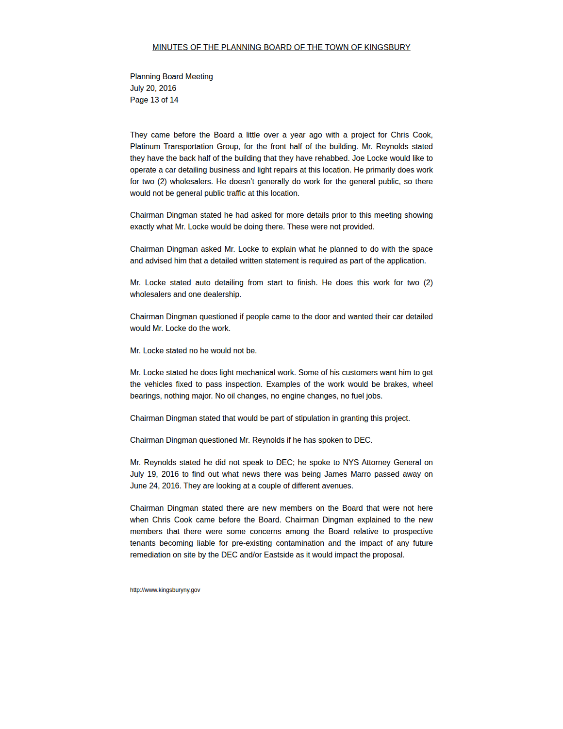MINUTES OF THE PLANNING BOARD OF THE TOWN OF KINGSBURY
Planning Board Meeting
July 20, 2016
Page 13 of 14
They came before the Board a little over a year ago with a project for Chris Cook, Platinum Transportation Group, for the front half of the building. Mr. Reynolds stated they have the back half of the building that they have rehabbed. Joe Locke would like to operate a car detailing business and light repairs at this location. He primarily does work for two (2) wholesalers. He doesn’t generally do work for the general public, so there would not be general public traffic at this location.
Chairman Dingman stated he had asked for more details prior to this meeting showing exactly what Mr. Locke would be doing there. These were not provided.
Chairman Dingman asked Mr. Locke to explain what he planned to do with the space and advised him that a detailed written statement is required as part of the application.
Mr. Locke stated auto detailing from start to finish. He does this work for two (2) wholesalers and one dealership.
Chairman Dingman questioned if people came to the door and wanted their car detailed would Mr. Locke do the work.
Mr. Locke stated no he would not be.
Mr. Locke stated he does light mechanical work. Some of his customers want him to get the vehicles fixed to pass inspection. Examples of the work would be brakes, wheel bearings, nothing major. No oil changes, no engine changes, no fuel jobs.
Chairman Dingman stated that would be part of stipulation in granting this project.
Chairman Dingman questioned Mr. Reynolds if he has spoken to DEC.
Mr. Reynolds stated he did not speak to DEC; he spoke to NYS Attorney General on July 19, 2016 to find out what news there was being James Marro passed away on June 24, 2016. They are looking at a couple of different avenues.
Chairman Dingman stated there are new members on the Board that were not here when Chris Cook came before the Board. Chairman Dingman explained to the new members that there were some concerns among the Board relative to prospective tenants becoming liable for pre-existing contamination and the impact of any future remediation on site by the DEC and/or Eastside as it would impact the proposal.
http://www.kingsburyny.gov